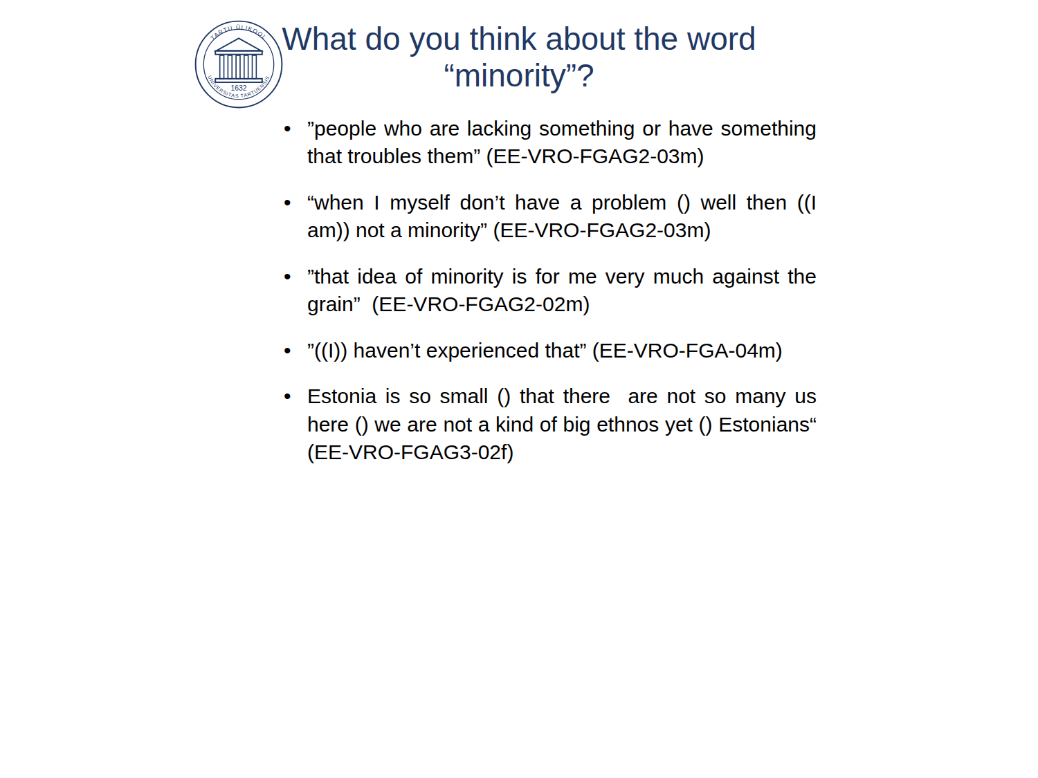TARTU ÜLIKOOL UNIVERSITAS TARTUENSIS 1632
What do you think about the word
“minority”?
”people who are lacking something or have something that troubles them” (EE-VRO-FGAG2-03m)
“when I myself don’t have a problem () well then ((I am)) not a minority” (EE-VRO-FGAG2-03m)
”that idea of minority is for me very much against the grain” (EE-VRO-FGAG2-02m)
”((I)) haven’t experienced that” (EE-VRO-FGA-04m)
Estonia is so small () that there are not so many us here () we are not a kind of big ethnos yet () Estonians“ (EE-VRO-FGAG3-02f)